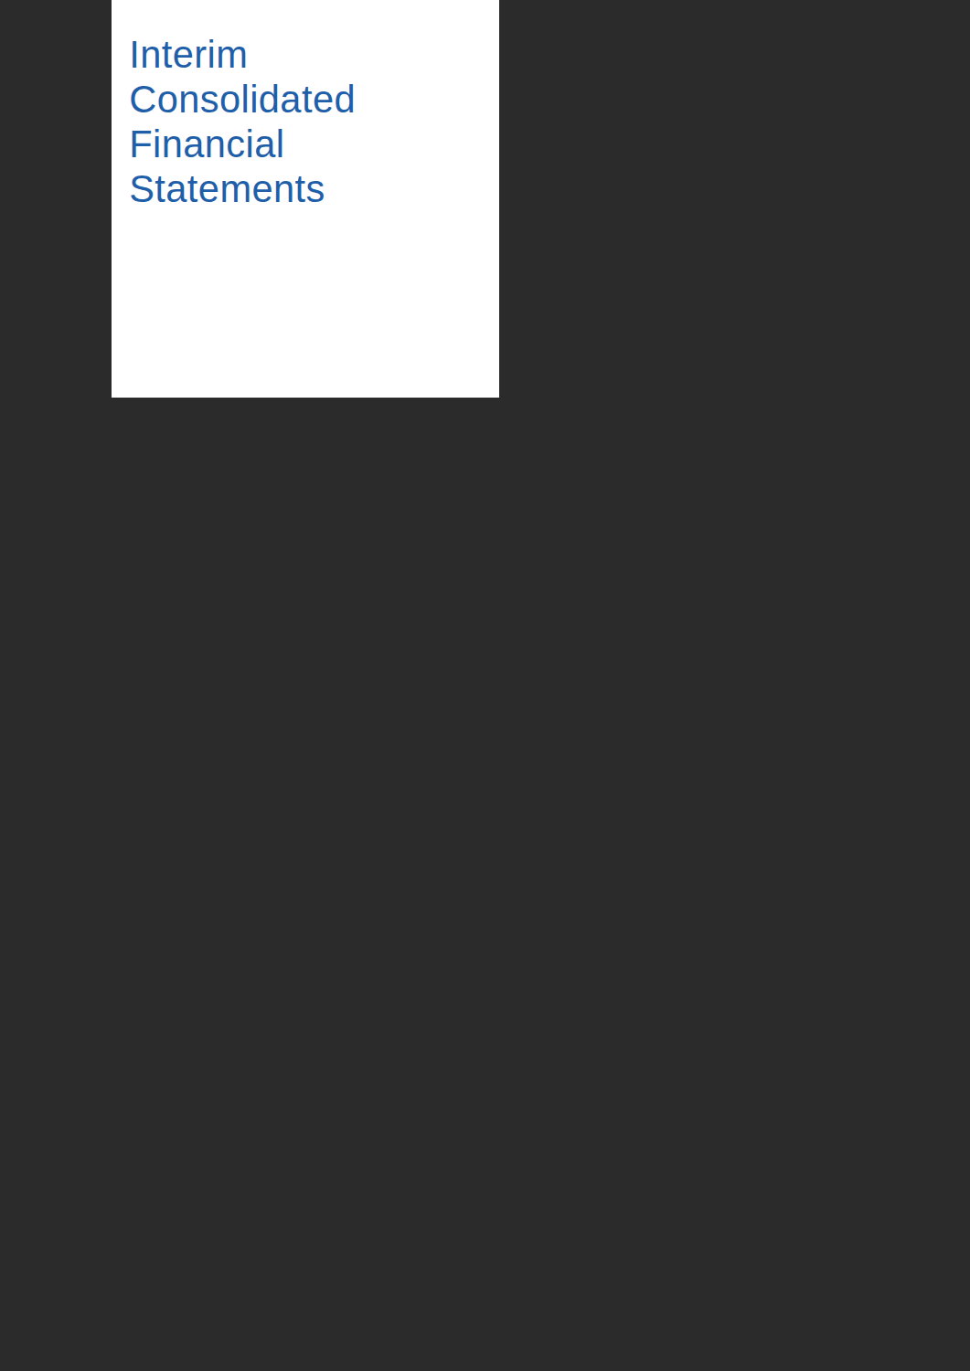Interim Consolidated Financial Statements